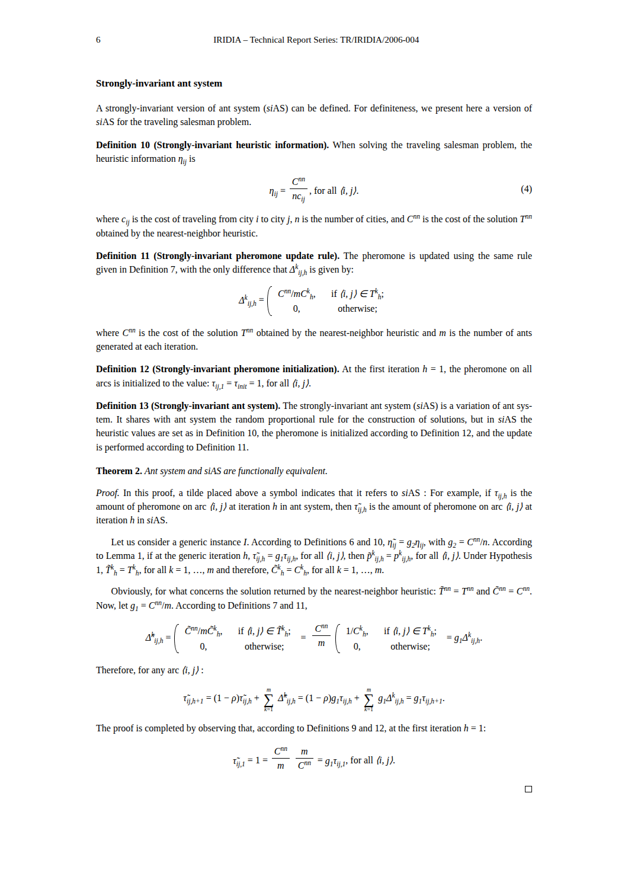6
IRIDIA – Technical Report Series: TR/IRIDIA/2006-004
Strongly-invariant ant system
A strongly-invariant version of ant system (si AS) can be defined. For definiteness, we present here a version of si AS for the traveling salesman problem.
Definition 10 (Strongly-invariant heuristic information). When solving the traveling salesman problem, the heuristic information ηij is
ηij = Cnn ncij, for all ⟨i, j⟩. (4)
where cij is the cost of traveling from city i to city j, n is the number of cities, and Cnn is the cost of the solution Tnn obtained by the nearest-neighbor heuristic.
Definition 11 (Strongly-invariant pheromone update rule). The pheromone is updated using the same rule given in Definition 7, with the only difference that Δkij,h is given by:
Δkij,h =
| C nn / mC k h , | if ⟨i, j⟩ ∈ T k h ; |
| 0, | otherwise; |
where Cnn is the cost of the solution Tnn obtained by the nearest-neighbor heuristic and m is the number of ants generated at each iteration.
Definition 12 (Strongly-invariant pheromone initialization). At the first iteration h = 1, the pheromone on all arcs is initialized to the value: τij,1 = τinit = 1, for all ⟨i, j⟩.
Definition 13 (Strongly-invariant ant system). The strongly-invariant ant system (si AS) is a variation of ant system. It shares with ant system the random proportional rule for the construction of solutions, but in si AS the heuristic values are set as in Definition 10, the pheromone is initialized according to Definition 12, and the update is performed according to Definition 11.
Theorem 2. Ant system and si AS are functionally equivalent.
Proof. In this proof, a tilde placed above a symbol indicates that it refers to si AS : For example, if τij,h is the amount of pheromone on arc ⟨i, j⟩ at iteration h in ant system, then τ̃ij,h is the amount of pheromone on arc ⟨i, j⟩ at iteration h in si AS.
Let us consider a generic instance I. According to Definitions 6 and 10, η̃ij = g2ηij, with g2 = Cnn/n. According to Lemma 1, if at the generic iteration h, τ̃ij,h = g1τij,h, for all ⟨i, j⟩, then p̃kij,h = pkij,h, for all ⟨i, j⟩. Under Hypothesis 1, T̃kh = Tkh, for all k = 1, …, m and therefore, C̃kh = Ckh, for all k = 1, …, m.
Obviously, for what concerns the solution returned by the nearest-neighbor heuristic: T̃nn = Tnn and C̃nn = Cnn. Now, let g1 = Cnn/m. According to Definitions 7 and 11,
Δ̃kij,h =
| C̃ nn / mC̃ k h , | if ⟨i, j⟩ ∈ T̃ k h ; |
| 0, | otherwise; |
= Cnn m
| 1/ C k h , | if ⟨i, j⟩ ∈ T k h ; |
| 0, | otherwise; |
= g1Δkij,h.
Therefore, for any arc ⟨i, j⟩ :
τ̃ij,h+1 = (1 − ρ)τ̃ij,h + m∑k=1 Δ̃kij,h = (1 − ρ)g1τij,h + m∑k=1 g1Δkij,h = g1τij,h+1.
The proof is completed by observing that, according to Definitions 9 and 12, at the first iteration h = 1:
τ̃ij,1 = 1 = Cnn m mCnn = g1τij,1, for all ⟨i, j⟩.